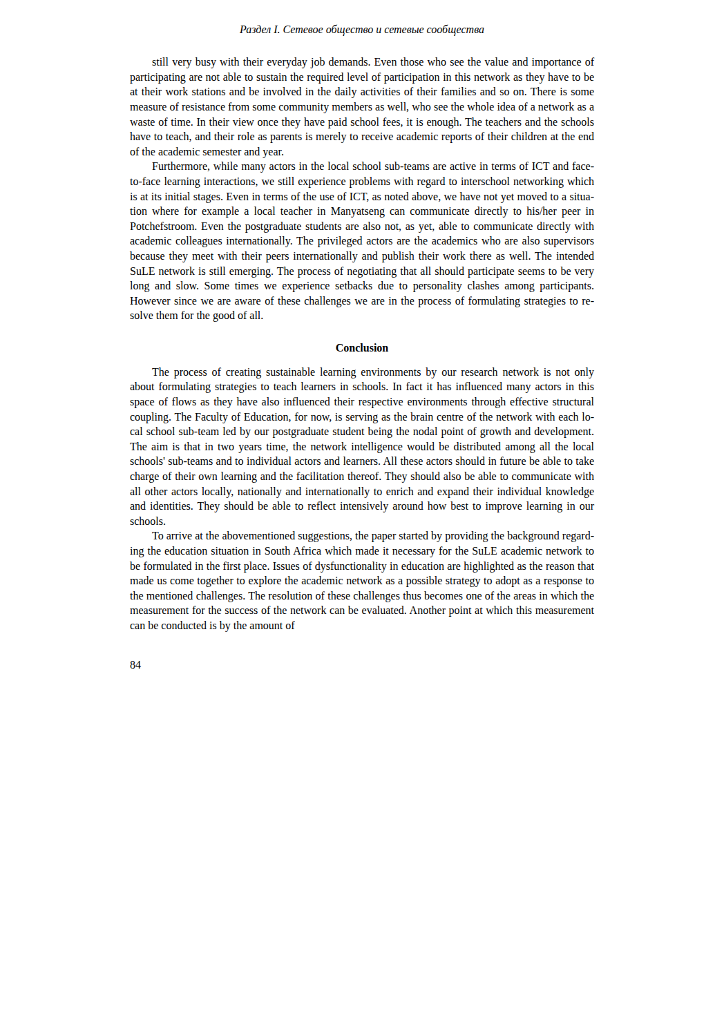Раздел I. Сетевое общество и сетевые сообщества
still very busy with their everyday job demands. Even those who see the value and importance of participating are not able to sustain the required level of participation in this network as they have to be at their work stations and be involved in the daily activities of their families and so on. There is some measure of resistance from some community members as well, who see the whole idea of a network as a waste of time. In their view once they have paid school fees, it is enough. The teachers and the schools have to teach, and their role as parents is merely to receive academic reports of their children at the end of the academic semester and year.
Furthermore, while many actors in the local school sub-teams are active in terms of ICT and face-to-face learning interactions, we still experience problems with regard to interschool networking which is at its initial stages. Even in terms of the use of ICT, as noted above, we have not yet moved to a situation where for example a local teacher in Manyatseng can communicate directly to his/her peer in Potchefstroom. Even the postgraduate students are also not, as yet, able to communicate directly with academic colleagues internationally. The privileged actors are the academics who are also supervisors because they meet with their peers internationally and publish their work there as well. The intended SuLE network is still emerging. The process of negotiating that all should participate seems to be very long and slow. Some times we experience setbacks due to personality clashes among participants. However since we are aware of these challenges we are in the process of formulating strategies to resolve them for the good of all.
Conclusion
The process of creating sustainable learning environments by our research network is not only about formulating strategies to teach learners in schools. In fact it has influenced many actors in this space of flows as they have also influenced their respective environments through effective structural coupling. The Faculty of Education, for now, is serving as the brain centre of the network with each local school sub-team led by our postgraduate student being the nodal point of growth and development. The aim is that in two years time, the network intelligence would be distributed among all the local schools' sub-teams and to individual actors and learners. All these actors should in future be able to take charge of their own learning and the facilitation thereof. They should also be able to communicate with all other actors locally, nationally and internationally to enrich and expand their individual knowledge and identities. They should be able to reflect intensively around how best to improve learning in our schools.
To arrive at the abovementioned suggestions, the paper started by providing the background regarding the education situation in South Africa which made it necessary for the SuLE academic network to be formulated in the first place. Issues of dysfunctionality in education are highlighted as the reason that made us come together to explore the academic network as a possible strategy to adopt as a response to the mentioned challenges. The resolution of these challenges thus becomes one of the areas in which the measurement for the success of the network can be evaluated. Another point at which this measurement can be conducted is by the amount of
84